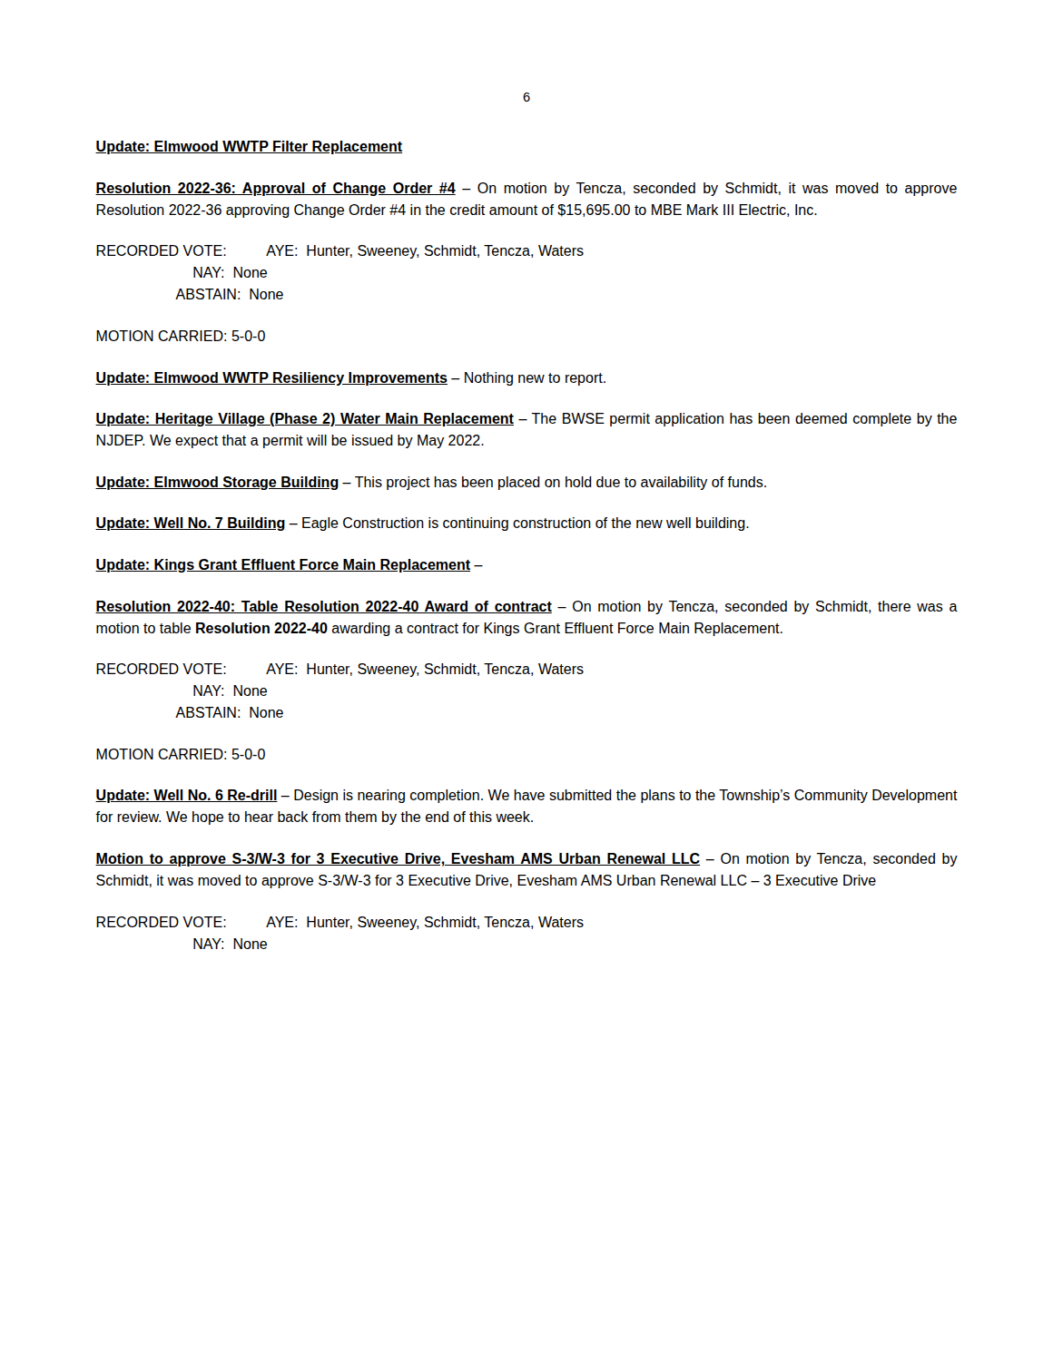6
Update: Elmwood WWTP Filter Replacement
Resolution 2022-36: Approval of Change Order #4 – On motion by Tencza, seconded by Schmidt, it was moved to approve Resolution 2022-36 approving Change Order #4 in the credit amount of $15,695.00 to MBE Mark III Electric, Inc.
RECORDED VOTE: AYE: Hunter, Sweeney, Schmidt, Tencza, Waters NAY: None ABSTAIN: None
MOTION CARRIED: 5-0-0
Update: Elmwood WWTP Resiliency Improvements – Nothing new to report.
Update: Heritage Village (Phase 2) Water Main Replacement – The BWSE permit application has been deemed complete by the NJDEP. We expect that a permit will be issued by May 2022.
Update: Elmwood Storage Building – This project has been placed on hold due to availability of funds.
Update: Well No. 7 Building – Eagle Construction is continuing construction of the new well building.
Update: Kings Grant Effluent Force Main Replacement –
Resolution 2022-40: Table Resolution 2022-40 Award of contract – On motion by Tencza, seconded by Schmidt, there was a motion to table Resolution 2022-40 awarding a contract for Kings Grant Effluent Force Main Replacement.
RECORDED VOTE: AYE: Hunter, Sweeney, Schmidt, Tencza, Waters NAY: None ABSTAIN: None
MOTION CARRIED: 5-0-0
Update: Well No. 6 Re-drill – Design is nearing completion. We have submitted the plans to the Township’s Community Development for review. We hope to hear back from them by the end of this week.
Motion to approve S-3/W-3 for 3 Executive Drive, Evesham AMS Urban Renewal LLC – On motion by Tencza, seconded by Schmidt, it was moved to approve S-3/W-3 for 3 Executive Drive, Evesham AMS Urban Renewal LLC – 3 Executive Drive
RECORDED VOTE: AYE: Hunter, Sweeney, Schmidt, Tencza, Waters NAY: None